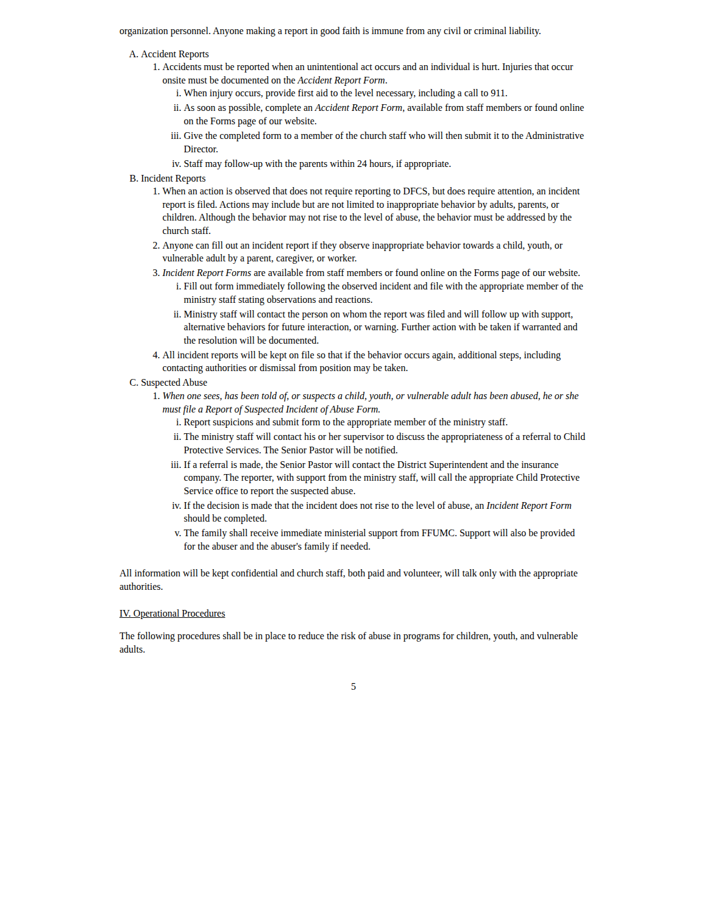organization personnel. Anyone making a report in good faith is immune from any civil or criminal liability.
Accident Reports
Accidents must be reported when an unintentional act occurs and an individual is hurt. Injuries that occur onsite must be documented on the Accident Report Form.
When injury occurs, provide first aid to the level necessary, including a call to 911.
As soon as possible, complete an Accident Report Form, available from staff members or found online on the Forms page of our website.
Give the completed form to a member of the church staff who will then submit it to the Administrative Director.
Staff may follow-up with the parents within 24 hours, if appropriate.
Incident Reports
When an action is observed that does not require reporting to DFCS, but does require attention, an incident report is filed. Actions may include but are not limited to inappropriate behavior by adults, parents, or children. Although the behavior may not rise to the level of abuse, the behavior must be addressed by the church staff.
Anyone can fill out an incident report if they observe inappropriate behavior towards a child, youth, or vulnerable adult by a parent, caregiver, or worker.
Incident Report Forms are available from staff members or found online on the Forms page of our website.
Fill out form immediately following the observed incident and file with the appropriate member of the ministry staff stating observations and reactions.
Ministry staff will contact the person on whom the report was filed and will follow up with support, alternative behaviors for future interaction, or warning. Further action with be taken if warranted and the resolution will be documented.
All incident reports will be kept on file so that if the behavior occurs again, additional steps, including contacting authorities or dismissal from position may be taken.
Suspected Abuse
When one sees, has been told of, or suspects a child, youth, or vulnerable adult has been abused, he or she must file a Report of Suspected Incident of Abuse Form.
Report suspicions and submit form to the appropriate member of the ministry staff.
The ministry staff will contact his or her supervisor to discuss the appropriateness of a referral to Child Protective Services. The Senior Pastor will be notified.
If a referral is made, the Senior Pastor will contact the District Superintendent and the insurance company. The reporter, with support from the ministry staff, will call the appropriate Child Protective Service office to report the suspected abuse.
If the decision is made that the incident does not rise to the level of abuse, an Incident Report Form should be completed.
The family shall receive immediate ministerial support from FFUMC. Support will also be provided for the abuser and the abuser's family if needed.
All information will be kept confidential and church staff, both paid and volunteer, will talk only with the appropriate authorities.
IV. Operational Procedures
The following procedures shall be in place to reduce the risk of abuse in programs for children, youth, and vulnerable adults.
5